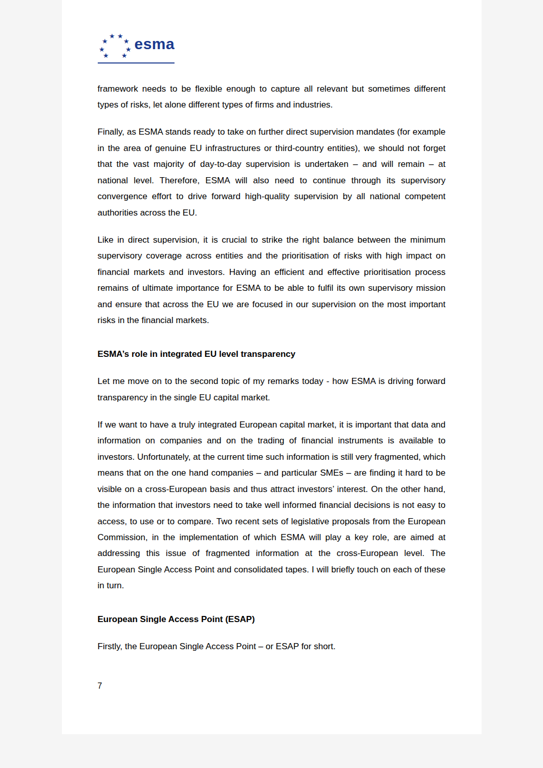★ ★ ★ ★ ★ ★ ★ ★
esma
framework needs to be flexible enough to capture all relevant but sometimes different types of risks, let alone different types of firms and industries.
Finally, as ESMA stands ready to take on further direct supervision mandates (for example in the area of genuine EU infrastructures or third-country entities), we should not forget that the vast majority of day-to-day supervision is undertaken – and will remain – at national level. Therefore, ESMA will also need to continue through its supervisory convergence effort to drive forward high-quality supervision by all national competent authorities across the EU.
Like in direct supervision, it is crucial to strike the right balance between the minimum supervisory coverage across entities and the prioritisation of risks with high impact on financial markets and investors. Having an efficient and effective prioritisation process remains of ultimate importance for ESMA to be able to fulfil its own supervisory mission and ensure that across the EU we are focused in our supervision on the most important risks in the financial markets.
ESMA’s role in integrated EU level transparency
Let me move on to the second topic of my remarks today - how ESMA is driving forward transparency in the single EU capital market.
If we want to have a truly integrated European capital market, it is important that data and information on companies and on the trading of financial instruments is available to investors. Unfortunately, at the current time such information is still very fragmented, which means that on the one hand companies – and particular SMEs – are finding it hard to be visible on a cross-European basis and thus attract investors’ interest. On the other hand, the information that investors need to take well informed financial decisions is not easy to access, to use or to compare. Two recent sets of legislative proposals from the European Commission, in the implementation of which ESMA will play a key role, are aimed at addressing this issue of fragmented information at the cross-European level. The European Single Access Point and consolidated tapes. I will briefly touch on each of these in turn.
European Single Access Point (ESAP)
Firstly, the European Single Access Point – or ESAP for short.
7